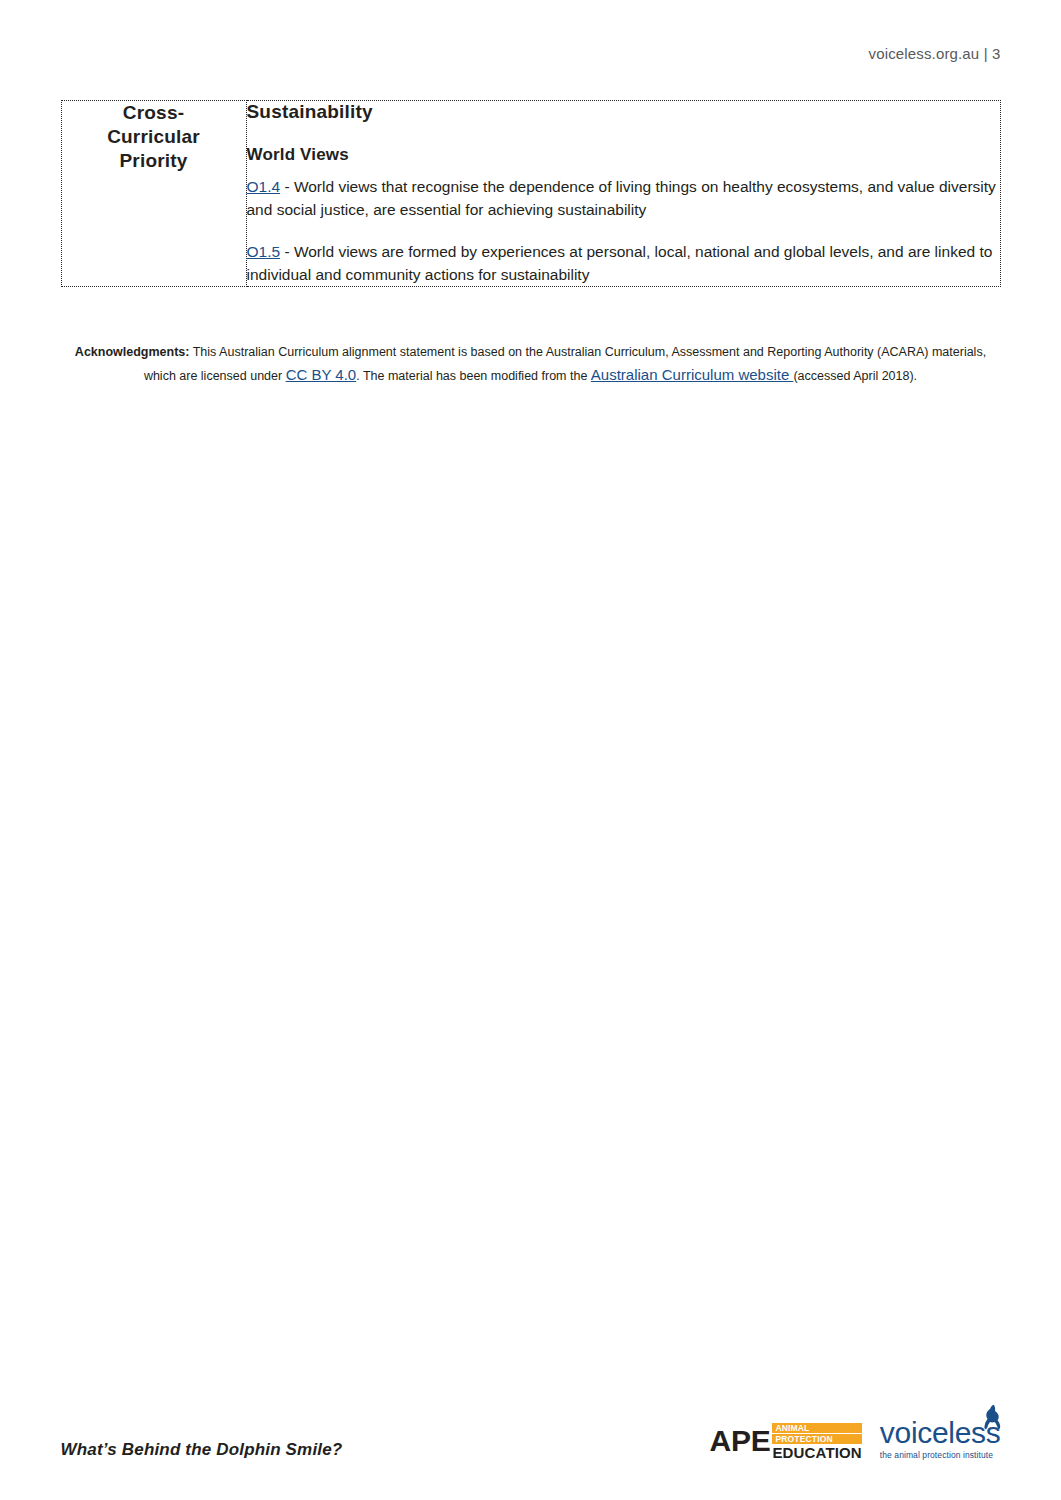voiceless.org.au | 3
| Cross- Curricular Priority | Sustainability World Views O1.4 - World views that recognise the dependence of living things on healthy ecosystems, and value diversity and social justice, are essential for achieving sustainability O1.5 - World views are formed by experiences at personal, local, national and global levels, and are linked to individual and community actions for sustainability |
Acknowledgments: This Australian Curriculum alignment statement is based on the Australian Curriculum, Assessment and Reporting Authority (ACARA) materials, which are licensed under CC BY 4.0. The material has been modified from the Australian Curriculum website (accessed April 2018).
What’s Behind the Dolphin Smile?
APE
ANIMAL PROTECTION EDUCATION
voiceless the animal protection institute